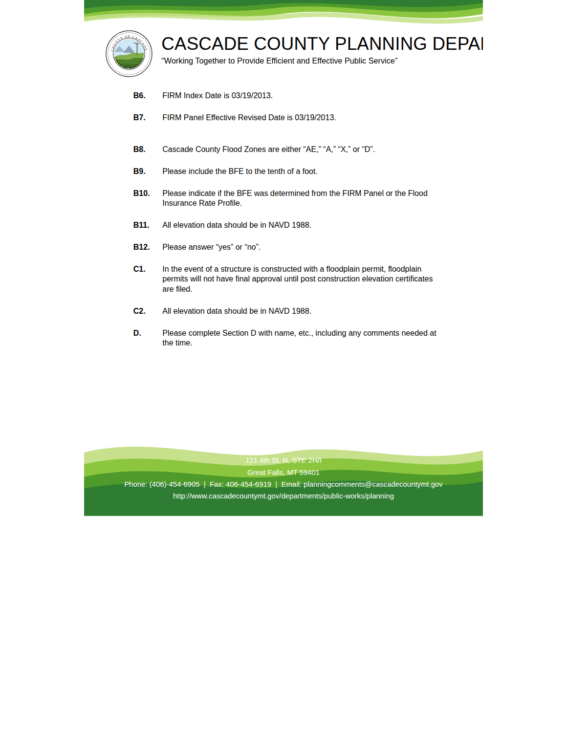COUNTY OF CASCADE STATE OF MONTANA
CASCADE COUNTY PLANNING DEPARTMENT
“Working Together to Provide Efficient and Effective Public Service”
B6.
FIRM Index Date is 03/19/2013.
B7.
FIRM Panel Effective Revised Date is 03/19/2013.
B8.
Cascade County Flood Zones are either “AE,” “A,” “X,” or “D”.
B9.
Please include the BFE to the tenth of a foot.
B10.
Please indicate if the BFE was determined from the FIRM Panel or the Flood Insurance Rate Profile.
B11.
All elevation data should be in NAVD 1988.
B12.
Please answer “yes” or “no”.
C1.
In the event of a structure is constructed with a floodplain permit, floodplain permits will not have final approval until post construction elevation certificates are filed.
C2.
All elevation data should be in NAVD 1988.
D.
Please complete Section D with name, etc., including any comments needed at the time.
121 4th St. N, STE 2H/I Great Falls, MT 59401 Phone: (406)-454-6905 | Fax: 406-454-6919 | Email: planningcomments@cascadecountymt.gov http://www.cascadecountymt.gov/departments/public-works/planning